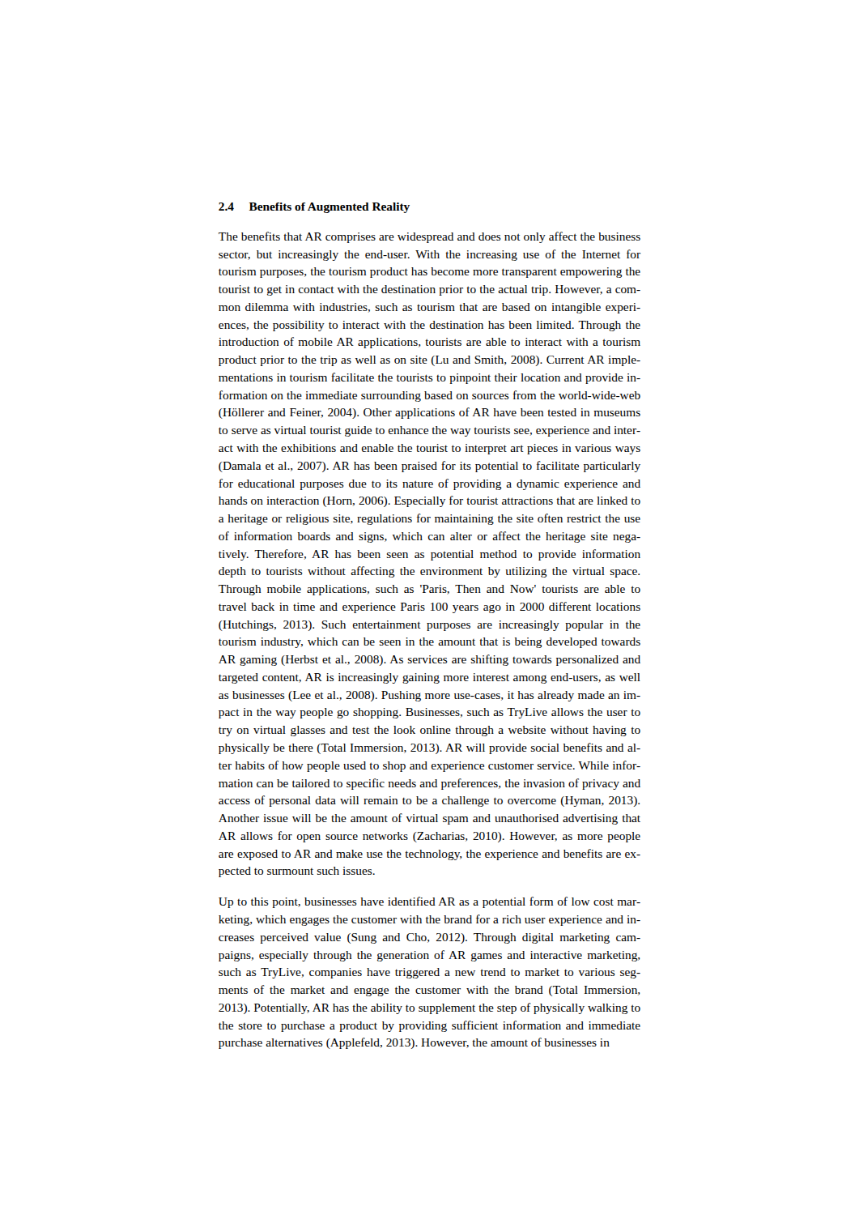2.4 Benefits of Augmented Reality
The benefits that AR comprises are widespread and does not only affect the business sector, but increasingly the end-user. With the increasing use of the Internet for tourism purposes, the tourism product has become more transparent empowering the tourist to get in contact with the destination prior to the actual trip. However, a common dilemma with industries, such as tourism that are based on intangible experiences, the possibility to interact with the destination has been limited. Through the introduction of mobile AR applications, tourists are able to interact with a tourism product prior to the trip as well as on site (Lu and Smith, 2008). Current AR implementations in tourism facilitate the tourists to pinpoint their location and provide information on the immediate surrounding based on sources from the world-wide-web (Höllerer and Feiner, 2004). Other applications of AR have been tested in museums to serve as virtual tourist guide to enhance the way tourists see, experience and interact with the exhibitions and enable the tourist to interpret art pieces in various ways (Damala et al., 2007). AR has been praised for its potential to facilitate particularly for educational purposes due to its nature of providing a dynamic experience and hands on interaction (Horn, 2006). Especially for tourist attractions that are linked to a heritage or religious site, regulations for maintaining the site often restrict the use of information boards and signs, which can alter or affect the heritage site negatively. Therefore, AR has been seen as potential method to provide information depth to tourists without affecting the environment by utilizing the virtual space. Through mobile applications, such as 'Paris, Then and Now' tourists are able to travel back in time and experience Paris 100 years ago in 2000 different locations (Hutchings, 2013). Such entertainment purposes are increasingly popular in the tourism industry, which can be seen in the amount that is being developed towards AR gaming (Herbst et al., 2008). As services are shifting towards personalized and targeted content, AR is increasingly gaining more interest among end-users, as well as businesses (Lee et al., 2008). Pushing more use-cases, it has already made an impact in the way people go shopping. Businesses, such as TryLive allows the user to try on virtual glasses and test the look online through a website without having to physically be there (Total Immersion, 2013). AR will provide social benefits and alter habits of how people used to shop and experience customer service. While information can be tailored to specific needs and preferences, the invasion of privacy and access of personal data will remain to be a challenge to overcome (Hyman, 2013). Another issue will be the amount of virtual spam and unauthorised advertising that AR allows for open source networks (Zacharias, 2010). However, as more people are exposed to AR and make use the technology, the experience and benefits are expected to surmount such issues.
Up to this point, businesses have identified AR as a potential form of low cost marketing, which engages the customer with the brand for a rich user experience and increases perceived value (Sung and Cho, 2012). Through digital marketing campaigns, especially through the generation of AR games and interactive marketing, such as TryLive, companies have triggered a new trend to market to various segments of the market and engage the customer with the brand (Total Immersion, 2013). Potentially, AR has the ability to supplement the step of physically walking to the store to purchase a product by providing sufficient information and immediate purchase alternatives (Applefeld, 2013). However, the amount of businesses in